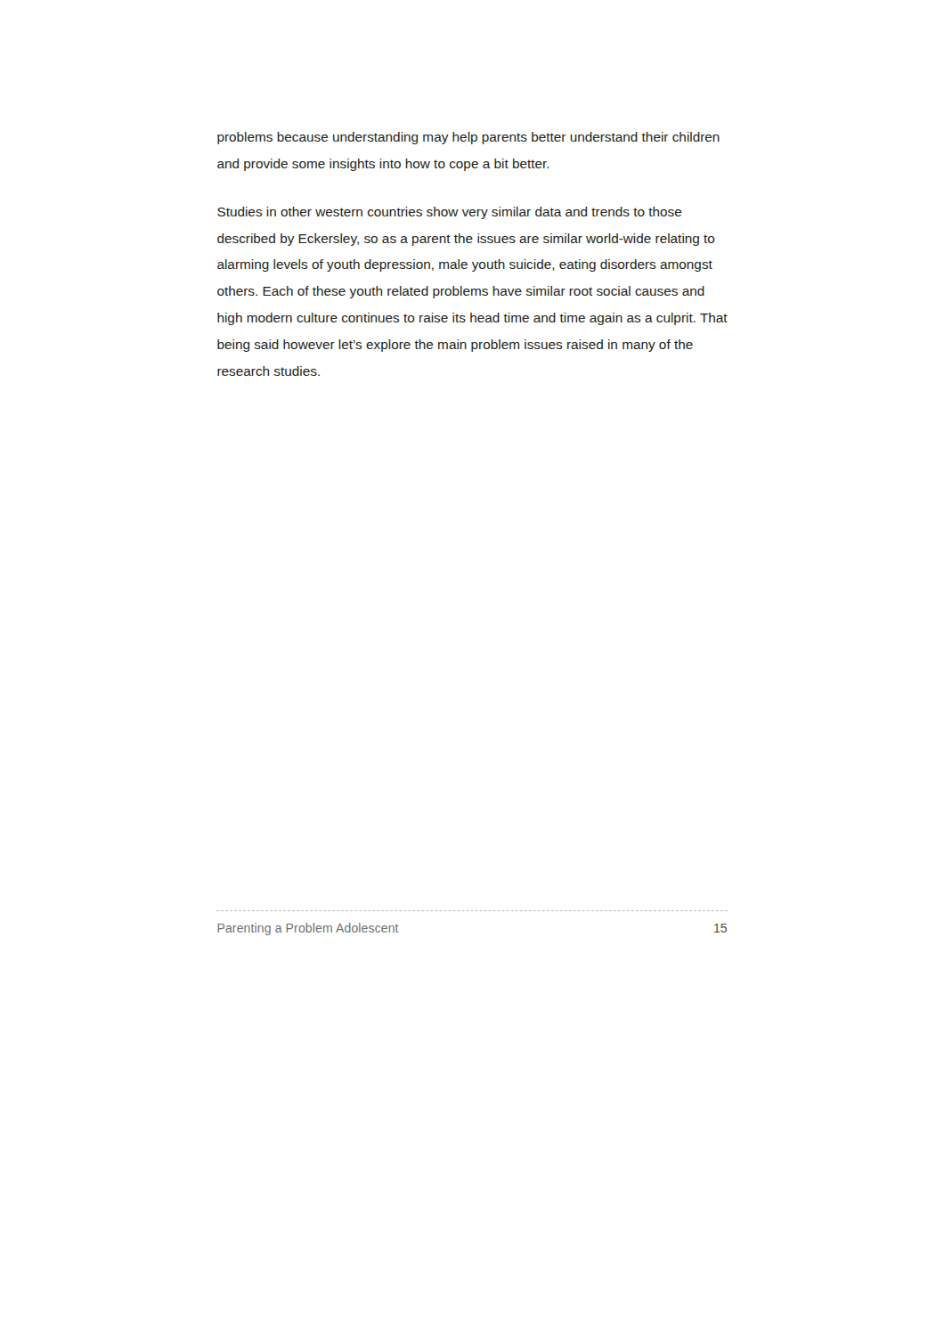problems because understanding may help parents better understand their children and provide some insights into how to cope a bit better.
Studies in other western countries show very similar data and trends to those described by Eckersley, so as a parent the issues are similar world-wide relating to alarming levels of youth depression, male youth suicide, eating disorders amongst others. Each of these youth related problems have similar root social causes and high modern culture continues to raise its head time and time again as a culprit. That being said however let’s explore the main problem issues raised in many of the research studies.
Parenting a Problem Adolescent 15